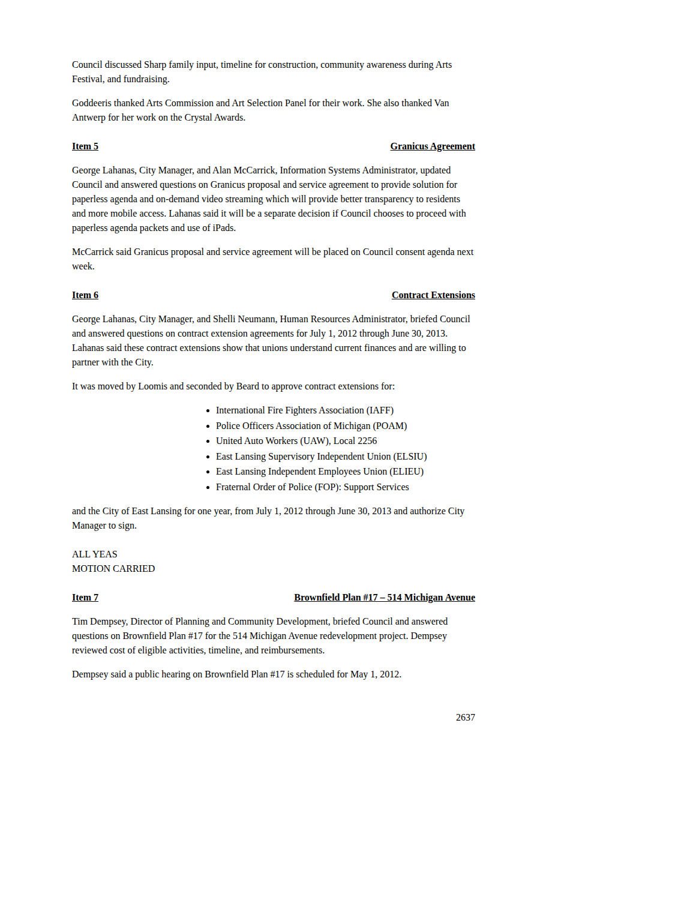Council discussed Sharp family input, timeline for construction, community awareness during Arts Festival, and fundraising.
Goddeeris thanked Arts Commission and Art Selection Panel for their work. She also thanked Van Antwerp for her work on the Crystal Awards.
Item 5 Granicus Agreement
George Lahanas, City Manager, and Alan McCarrick, Information Systems Administrator, updated Council and answered questions on Granicus proposal and service agreement to provide solution for paperless agenda and on-demand video streaming which will provide better transparency to residents and more mobile access. Lahanas said it will be a separate decision if Council chooses to proceed with paperless agenda packets and use of iPads.
McCarrick said Granicus proposal and service agreement will be placed on Council consent agenda next week.
Item 6 Contract Extensions
George Lahanas, City Manager, and Shelli Neumann, Human Resources Administrator, briefed Council and answered questions on contract extension agreements for July 1, 2012 through June 30, 2013. Lahanas said these contract extensions show that unions understand current finances and are willing to partner with the City.
It was moved by Loomis and seconded by Beard to approve contract extensions for:
International Fire Fighters Association (IAFF)
Police Officers Association of Michigan (POAM)
United Auto Workers (UAW), Local 2256
East Lansing Supervisory Independent Union (ELSIU)
East Lansing Independent Employees Union (ELIEU)
Fraternal Order of Police (FOP): Support Services
and the City of East Lansing for one year, from July 1, 2012 through June 30, 2013 and authorize City Manager to sign.
ALL YEAS
MOTION CARRIED
Item 7 Brownfield Plan #17 – 514 Michigan Avenue
Tim Dempsey, Director of Planning and Community Development, briefed Council and answered questions on Brownfield Plan #17 for the 514 Michigan Avenue redevelopment project. Dempsey reviewed cost of eligible activities, timeline, and reimbursements.
Dempsey said a public hearing on Brownfield Plan #17 is scheduled for May 1, 2012.
2637